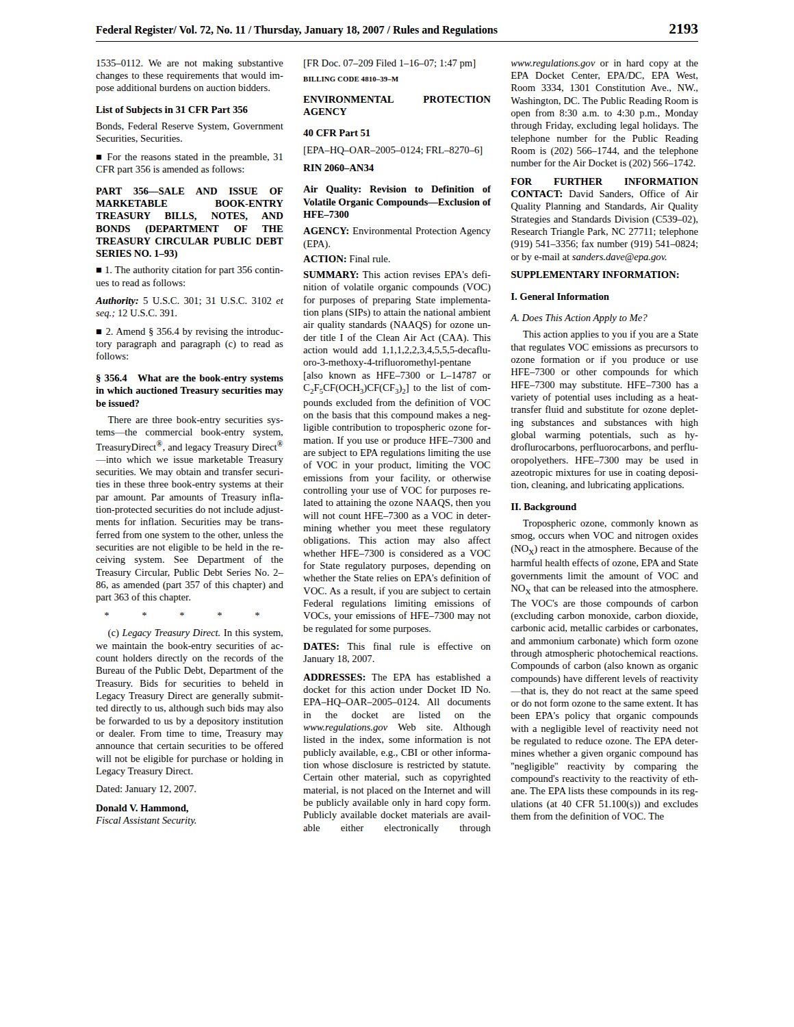Federal Register/ Vol. 72, No. 11 / Thursday, January 18, 2007 / Rules and Regulations
2193
1535–0112. We are not making substantive changes to these requirements that would impose additional burdens on auction bidders.
List of Subjects in 31 CFR Part 356
Bonds, Federal Reserve System, Government Securities, Securities.
■ For the reasons stated in the preamble, 31 CFR part 356 is amended as follows:
PART 356—SALE AND ISSUE OF MARKETABLE BOOK-ENTRY TREASURY BILLS, NOTES, AND BONDS (DEPARTMENT OF THE TREASURY CIRCULAR PUBLIC DEBT SERIES NO. 1–93)
■ 1. The authority citation for part 356 continues to read as follows:
Authority: 5 U.S.C. 301; 31 U.S.C. 3102 et seq.; 12 U.S.C. 391.
■ 2. Amend § 356.4 by revising the introductory paragraph and paragraph (c) to read as follows:
§ 356.4 What are the book-entry systems in which auctioned Treasury securities may be issued?
There are three book-entry securities systems—the commercial book-entry system, TreasuryDirect®, and legacy Treasury Direct®—into which we issue marketable Treasury securities. We may obtain and transfer securities in these three book-entry systems at their par amount. Par amounts of Treasury inflation-protected securities do not include adjustments for inflation. Securities may be transferred from one system to the other, unless the securities are not eligible to be held in the receiving system. See Department of the Treasury Circular, Public Debt Series No. 2–86, as amended (part 357 of this chapter) and part 363 of this chapter.
* * * * *
(c) Legacy Treasury Direct. In this system, we maintain the book-entry securities of account holders directly on the records of the Bureau of the Public Debt, Department of the Treasury. Bids for securities to beheld in Legacy Treasury Direct are generally submitted directly to us, although such bids may also be forwarded to us by a depository institution or dealer. From time to time, Treasury may announce that certain securities to be offered will not be eligible for purchase or holding in Legacy Treasury Direct.
Dated: January 12, 2007.
Donald V. Hammond,
Fiscal Assistant Security.
[FR Doc. 07–209 Filed 1–16–07; 1:47 pm]
BILLING CODE 4810–39–M
ENVIRONMENTAL PROTECTION AGENCY
40 CFR Part 51
[EPA–HQ–OAR–2005–0124; FRL–8270–6]
RIN 2060–AN34
Air Quality: Revision to Definition of Volatile Organic Compounds—Exclusion of HFE–7300
AGENCY: Environmental Protection Agency (EPA).
ACTION: Final rule.
SUMMARY: This action revises EPA's definition of volatile organic compounds (VOC) for purposes of preparing State implementation plans (SIPs) to attain the national ambient air quality standards (NAAQS) for ozone under title I of the Clean Air Act (CAA). This action would add 1,1,1,2,2,3,4,5,5,5-decafluoro-3-methoxy-4-trifluoromethyl-pentane [also known as HFE–7300 or L–14787 or C2F5CF(OCH3)CF(CF3)2] to the list of compounds excluded from the definition of VOC on the basis that this compound makes a negligible contribution to tropospheric ozone formation. If you use or produce HFE–7300 and are subject to EPA regulations limiting the use of VOC in your product, limiting the VOC emissions from your facility, or otherwise controlling your use of VOC for purposes related to attaining the ozone NAAQS, then you will not count HFE–7300 as a VOC in determining whether you meet these regulatory obligations. This action may also affect whether HFE–7300 is considered as a VOC for State regulatory purposes, depending on whether the State relies on EPA's definition of VOC. As a result, if you are subject to certain Federal regulations limiting emissions of VOCs, your emissions of HFE–7300 may not be regulated for some purposes.
DATES: This final rule is effective on January 18, 2007.
ADDRESSES: The EPA has established a docket for this action under Docket ID No. EPA–HQ–OAR–2005–0124. All documents in the docket are listed on the www.regulations.gov Web site. Although listed in the index, some information is not publicly available, e.g., CBI or other information whose disclosure is restricted by statute. Certain other material, such as copyrighted material, is not placed on the Internet and will be publicly available only in hard copy form. Publicly available docket materials are available either electronically through www.regulations.gov or in hard copy at the EPA Docket Center, EPA/DC, EPA West, Room 3334, 1301 Constitution Ave., NW., Washington, DC. The Public Reading Room is open from 8:30 a.m. to 4:30 p.m., Monday through Friday, excluding legal holidays. The telephone number for the Public Reading Room is (202) 566–1744, and the telephone number for the Air Docket is (202) 566–1742.
FOR FURTHER INFORMATION CONTACT: David Sanders, Office of Air Quality Planning and Standards, Air Quality Strategies and Standards Division (C539–02), Research Triangle Park, NC 27711; telephone (919) 541–3356; fax number (919) 541–0824; or by e-mail at sanders.dave@epa.gov.
SUPPLEMENTARY INFORMATION:
I. General Information
A. Does This Action Apply to Me?
This action applies to you if you are a State that regulates VOC emissions as precursors to ozone formation or if you produce or use HFE–7300 or other compounds for which HFE–7300 may substitute. HFE–7300 has a variety of potential uses including as a heat-transfer fluid and substitute for ozone depleting substances and substances with high global warming potentials, such as hydroflurocarbons, perfluorocarbons, and perfluoropolyethers. HFE–7300 may be used in azeotropic mixtures for use in coating deposition, cleaning, and lubricating applications.
II. Background
Tropospheric ozone, commonly known as smog, occurs when VOC and nitrogen oxides (NOX) react in the atmosphere. Because of the harmful health effects of ozone, EPA and State governments limit the amount of VOC and NOX that can be released into the atmosphere. The VOC's are those compounds of carbon (excluding carbon monoxide, carbon dioxide, carbonic acid, metallic carbides or carbonates, and ammonium carbonate) which form ozone through atmospheric photochemical reactions. Compounds of carbon (also known as organic compounds) have different levels of reactivity—that is, they do not react at the same speed or do not form ozone to the same extent. It has been EPA's policy that organic compounds with a negligible level of reactivity need not be regulated to reduce ozone. The EPA determines whether a given organic compound has ''negligible'' reactivity by comparing the compound's reactivity to the reactivity of ethane. The EPA lists these compounds in its regulations (at 40 CFR 51.100(s)) and excludes them from the definition of VOC. The